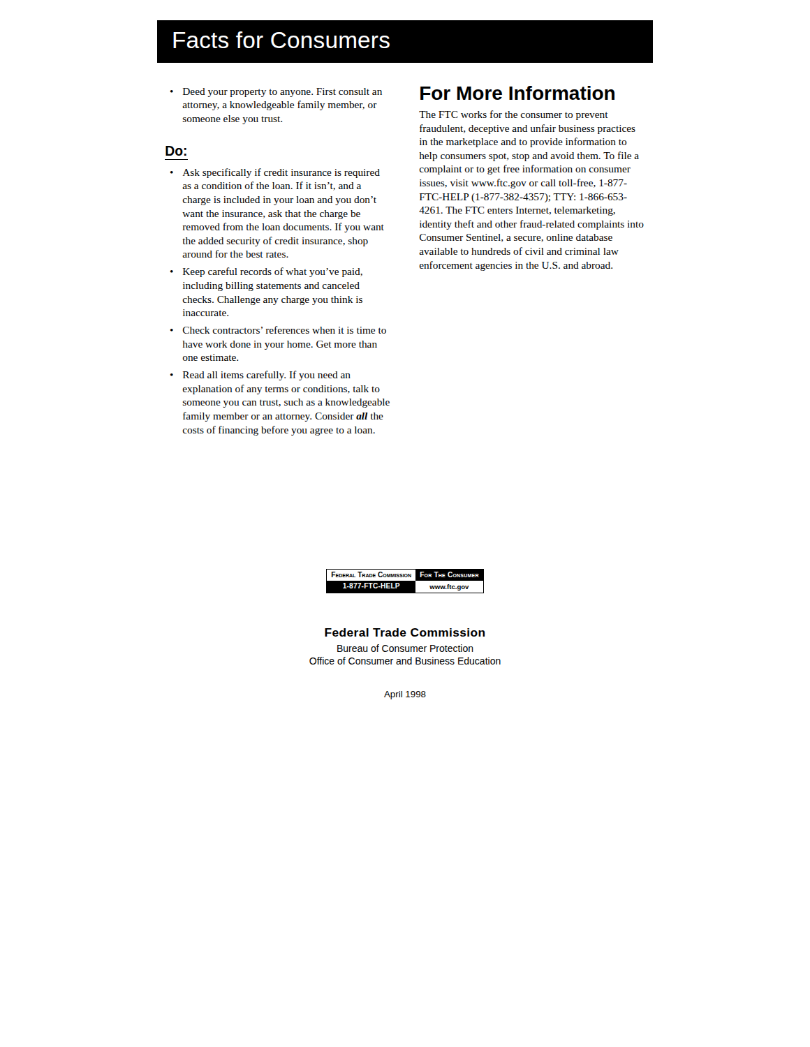Facts for Consumers
Deed your property to anyone. First consult an attorney, a knowledgeable family member, or someone else you trust.
Do:
Ask specifically if credit insurance is required as a condition of the loan. If it isn’t, and a charge is included in your loan and you don’t want the insurance, ask that the charge be removed from the loan documents. If you want the added security of credit insurance, shop around for the best rates.
Keep careful records of what you’ve paid, including billing statements and canceled checks. Challenge any charge you think is inaccurate.
Check contractors’ references when it is time to have work done in your home. Get more than one estimate.
Read all items carefully. If you need an explanation of any terms or conditions, talk to someone you can trust, such as a knowledgeable family member or an attorney. Consider all the costs of financing before you agree to a loan.
For More Information
The FTC works for the consumer to prevent fraudulent, deceptive and unfair business practices in the marketplace and to provide information to help consumers spot, stop and avoid them. To file a complaint or to get free information on consumer issues, visit www.ftc.gov or call toll-free, 1-877-FTC-HELP (1-877-382-4357); TTY: 1-866-653-4261. The FTC enters Internet, telemarketing, identity theft and other fraud-related complaints into Consumer Sentinel, a secure, online database available to hundreds of civil and criminal law enforcement agencies in the U.S. and abroad.
| Federal Trade Commission | For The Consumer |
| 1-877-FTC-HELP | www.ftc.gov |
Federal Trade Commission
Bureau of Consumer Protection
Office of Consumer and Business Education
April 1998